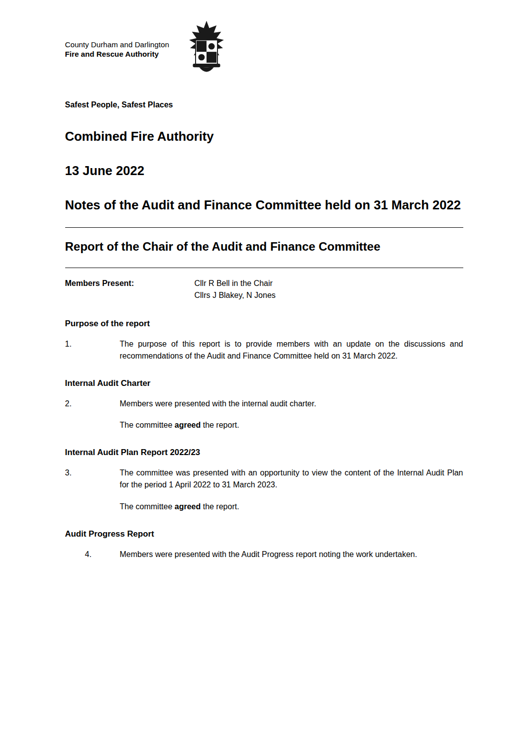County Durham and Darlington
Fire and Rescue Authority
Safest People, Safest Places
Combined Fire Authority
13 June 2022
Notes of the Audit and Finance Committee held on 31 March 2022
Report of the Chair of the Audit and Finance Committee
Members Present:
Cllr R Bell in the Chair
Cllrs J Blakey, N Jones
Purpose of the report
1.
The purpose of this report is to provide members with an update on the discussions and recommendations of the Audit and Finance Committee held on 31 March 2022.
Internal Audit Charter
2.
Members were presented with the internal audit charter.
The committee agreed the report.
Internal Audit Plan Report 2022/23
3.
The committee was presented with an opportunity to view the content of the Internal Audit Plan for the period 1 April 2022 to 31 March 2023.
The committee agreed the report.
Audit Progress Report
4.
Members were presented with the Audit Progress report noting the work undertaken.